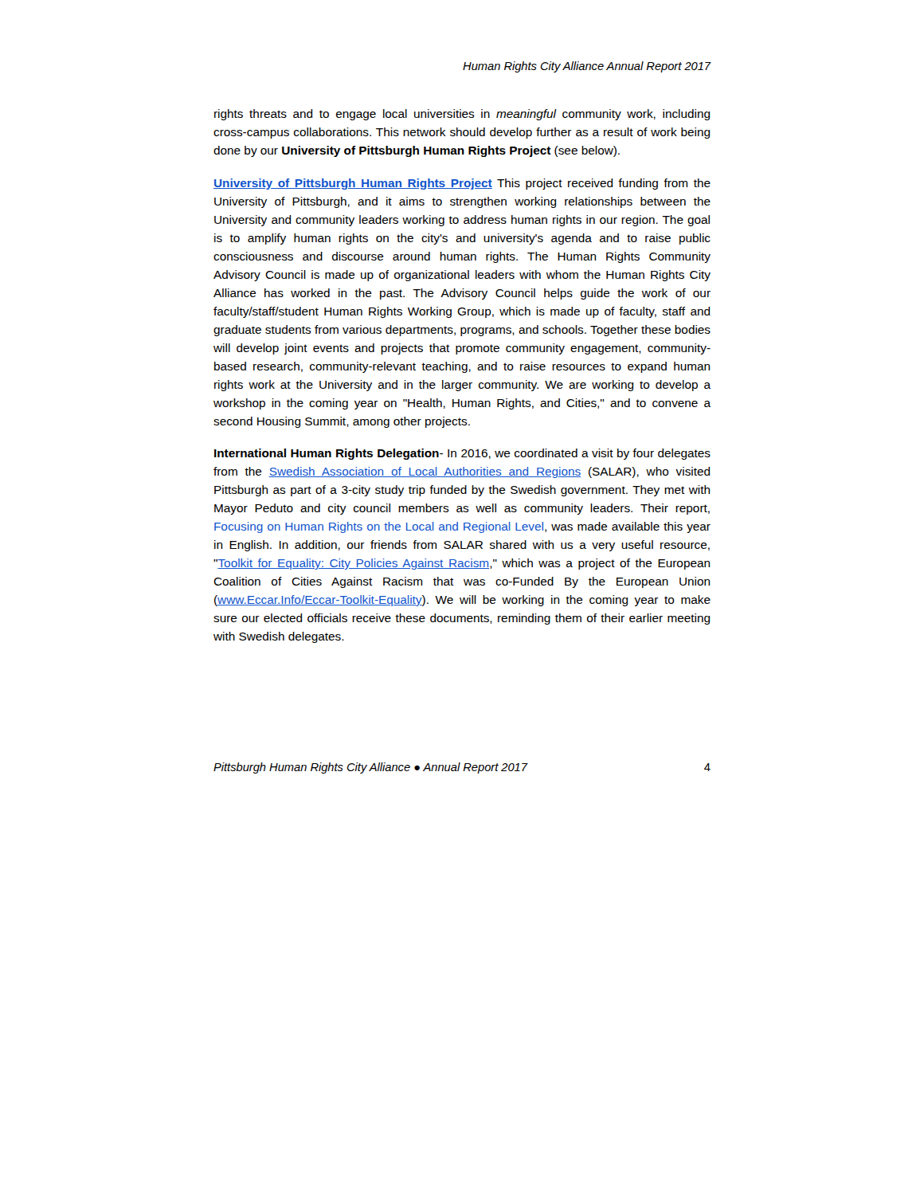Human Rights City Alliance Annual Report 2017
rights threats and to engage local universities in meaningful community work, including cross-campus collaborations. This network should develop further as a result of work being done by our University of Pittsburgh Human Rights Project (see below).
University of Pittsburgh Human Rights Project This project received funding from the University of Pittsburgh, and it aims to strengthen working relationships between the University and community leaders working to address human rights in our region. The goal is to amplify human rights on the city's and university's agenda and to raise public consciousness and discourse around human rights. The Human Rights Community Advisory Council is made up of organizational leaders with whom the Human Rights City Alliance has worked in the past. The Advisory Council helps guide the work of our faculty/staff/student Human Rights Working Group, which is made up of faculty, staff and graduate students from various departments, programs, and schools. Together these bodies will develop joint events and projects that promote community engagement, community-based research, community-relevant teaching, and to raise resources to expand human rights work at the University and in the larger community. We are working to develop a workshop in the coming year on "Health, Human Rights, and Cities," and to convene a second Housing Summit, among other projects.
International Human Rights Delegation- In 2016, we coordinated a visit by four delegates from the Swedish Association of Local Authorities and Regions (SALAR), who visited Pittsburgh as part of a 3-city study trip funded by the Swedish government. They met with Mayor Peduto and city council members as well as community leaders. Their report, Focusing on Human Rights on the Local and Regional Level, was made available this year in English. In addition, our friends from SALAR shared with us a very useful resource, "Toolkit for Equality: City Policies Against Racism," which was a project of the European Coalition of Cities Against Racism that was co-Funded By the European Union (www.Eccar.Info/Eccar-Toolkit-Equality). We will be working in the coming year to make sure our elected officials receive these documents, reminding them of their earlier meeting with Swedish delegates.
Pittsburgh Human Rights City Alliance ● Annual Report 2017 4